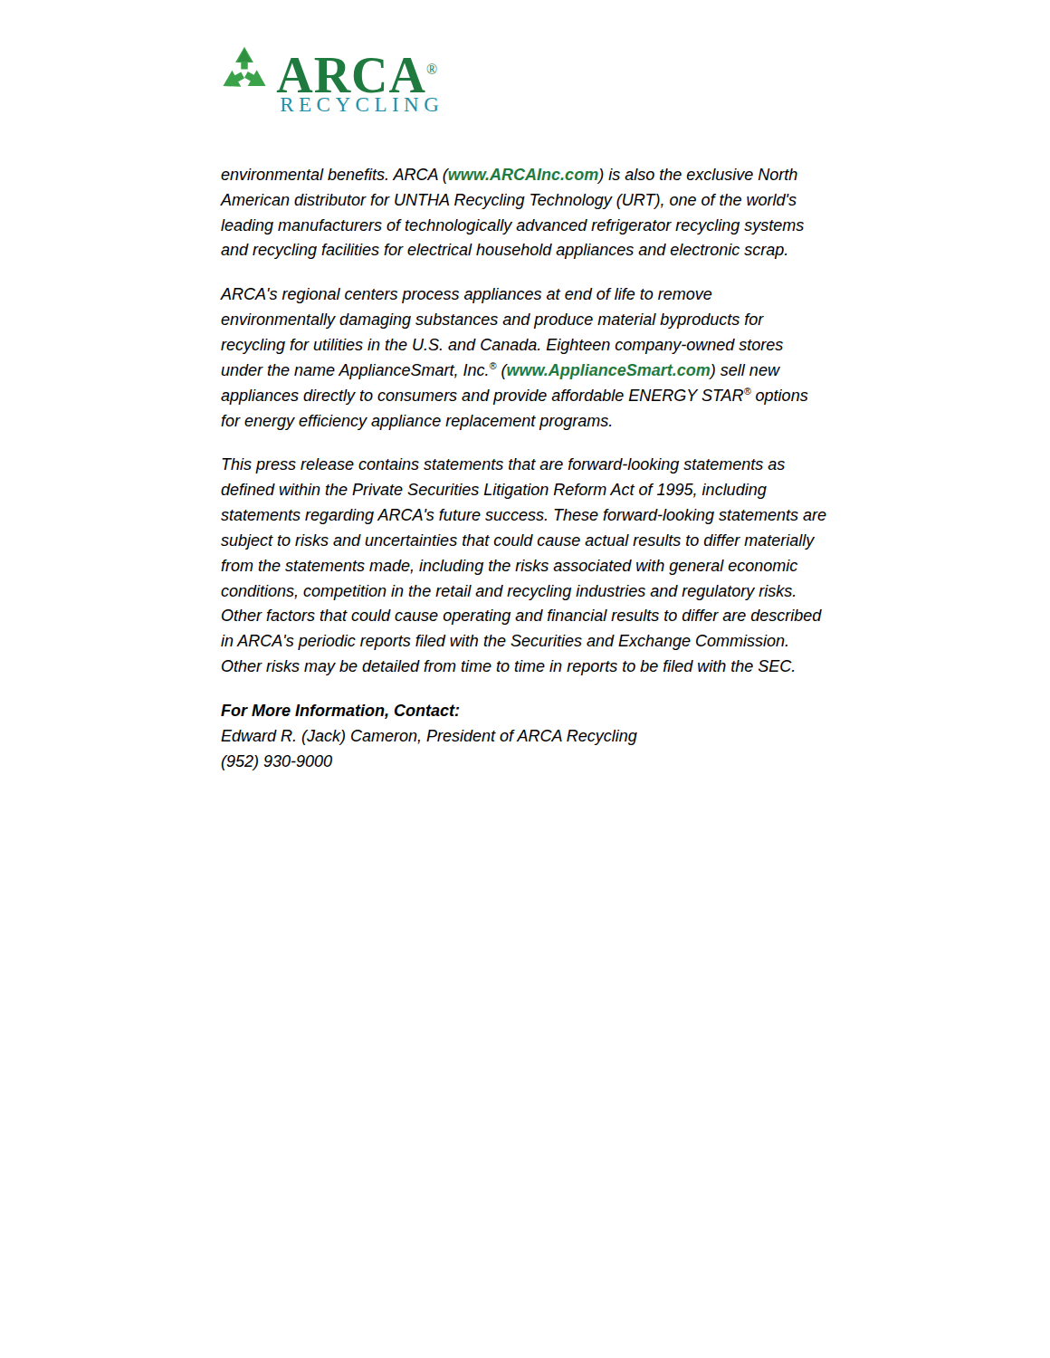ARCA®
RECYCLING
environmental benefits. ARCA (www.ARCAInc.com) is also the exclusive North American distributor for UNTHA Recycling Technology (URT), one of the world's leading manufacturers of technologically advanced refrigerator recycling systems and recycling facilities for electrical household appliances and electronic scrap.
ARCA's regional centers process appliances at end of life to remove environmentally damaging substances and produce material byproducts for recycling for utilities in the U.S. and Canada. Eighteen company-owned stores under the name ApplianceSmart, Inc.® (www.ApplianceSmart.com) sell new appliances directly to consumers and provide affordable ENERGY STAR® options for energy efficiency appliance replacement programs.
This press release contains statements that are forward-looking statements as defined within the Private Securities Litigation Reform Act of 1995, including statements regarding ARCA's future success. These forward-looking statements are subject to risks and uncertainties that could cause actual results to differ materially from the statements made, including the risks associated with general economic conditions, competition in the retail and recycling industries and regulatory risks. Other factors that could cause operating and financial results to differ are described in ARCA's periodic reports filed with the Securities and Exchange Commission. Other risks may be detailed from time to time in reports to be filed with the SEC.
For More Information, Contact:
Edward R. (Jack) Cameron, President of ARCA Recycling
(952) 930-9000